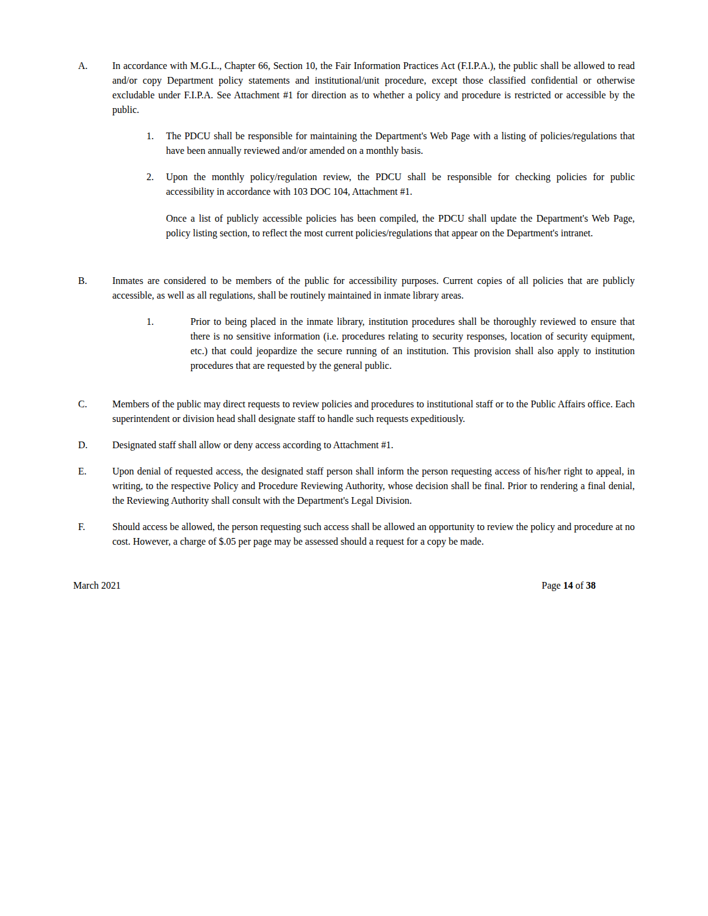A.
In accordance with M.G.L., Chapter 66, Section 10, the Fair Information Practices Act (F.I.P.A.), the public shall be allowed to read and/or copy Department policy statements and institutional/unit procedure, except those classified confidential or otherwise excludable under F.I.P.A. See Attachment #1 for direction as to whether a policy and procedure is restricted or accessible by the public.
1.
The PDCU shall be responsible for maintaining the Department's Web Page with a listing of policies/regulations that have been annually reviewed and/or amended on a monthly basis.
2.
Upon the monthly policy/regulation review, the PDCU shall be responsible for checking policies for public accessibility in accordance with 103 DOC 104, Attachment #1.
Once a list of publicly accessible policies has been compiled, the PDCU shall update the Department's Web Page, policy listing section, to reflect the most current policies/regulations that appear on the Department's intranet.
B.
Inmates are considered to be members of the public for accessibility purposes. Current copies of all policies that are publicly accessible, as well as all regulations, shall be routinely maintained in inmate library areas.
1.
Prior to being placed in the inmate library, institution procedures shall be thoroughly reviewed to ensure that there is no sensitive information (i.e. procedures relating to security responses, location of security equipment, etc.) that could jeopardize the secure running of an institution. This provision shall also apply to institution procedures that are requested by the general public.
C.
Members of the public may direct requests to review policies and procedures to institutional staff or to the Public Affairs office. Each superintendent or division head shall designate staff to handle such requests expeditiously.
D.
Designated staff shall allow or deny access according to Attachment #1.
E.
Upon denial of requested access, the designated staff person shall inform the person requesting access of his/her right to appeal, in writing, to the respective Policy and Procedure Reviewing Authority, whose decision shall be final. Prior to rendering a final denial, the Reviewing Authority shall consult with the Department's Legal Division.
F.
Should access be allowed, the person requesting such access shall be allowed an opportunity to review the policy and procedure at no cost. However, a charge of $.05 per page may be assessed should a request for a copy be made.
March 2021
Page 14 of 38